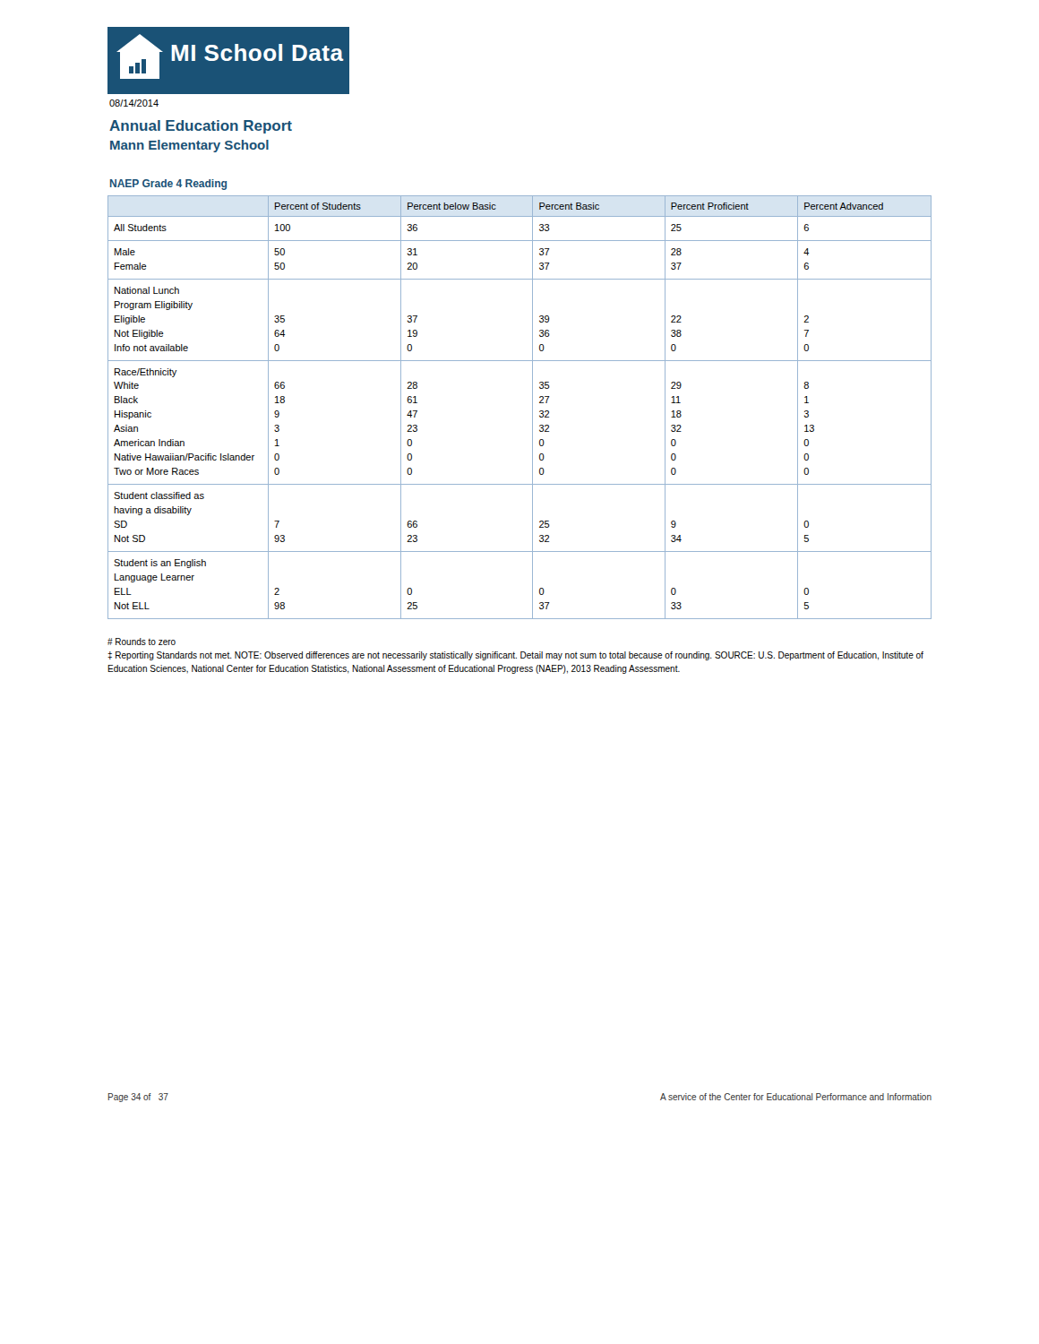MI School Data
08/14/2014
Annual Education Report
Mann Elementary School
NAEP Grade 4 Reading
| | Percent of Students | Percent below Basic | Percent Basic | Percent Proficient | Percent Advanced |
| --- | --- | --- | --- | --- | --- |
| All Students | 100 | 36 | 33 | 25 | 6 |
| Male Female | 50 50 | 31 20 | 37 37 | 28 37 | 4 6 |
| National Lunch Program Eligibility Eligible Not Eligible Info not available | 35 64 0 | 37 19 0 | 39 36 0 | 22 38 0 | 2 7 0 |
| Race/Ethnicity White Black Hispanic Asian American Indian Native Hawaiian/Pacific Islander Two or More Races | 66 18 9 3 1 0 0 | 28 61 47 23 0 0 0 | 35 27 32 32 0 0 0 | 29 11 18 32 0 0 0 | 8 1 3 13 0 0 0 |
| Student classified as having a disability SD Not SD | 7 93 | 66 23 | 25 32 | 9 34 | 0 5 |
| Student is an English Language Learner ELL Not ELL | 2 98 | 0 25 | 0 37 | 0 33 | 0 5 |
# Rounds to zero
‡ Reporting Standards not met. NOTE: Observed differences are not necessarily statistically significant. Detail may not sum to total because of rounding. SOURCE: U.S. Department of Education, Institute of Education Sciences, National Center for Education Statistics, National Assessment of Educational Progress (NAEP), 2013 Reading Assessment.
Page 34 of 37
A service of the Center for Educational Performance and Information